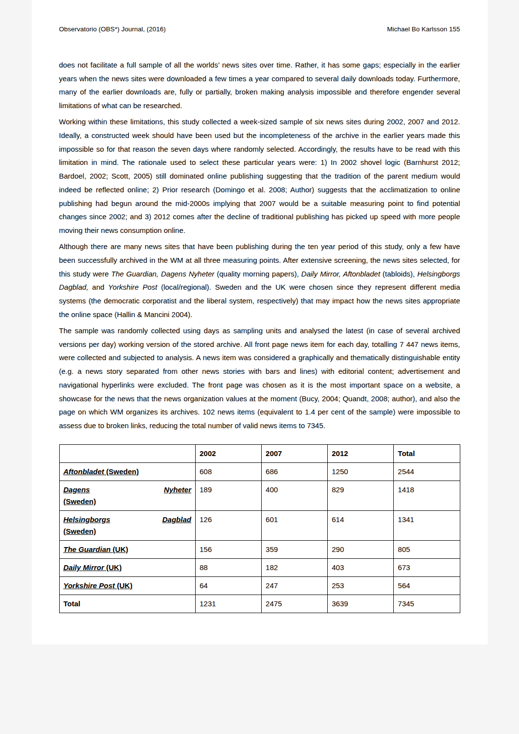Observatorio (OBS*) Journal, (2016) Michael Bo Karlsson 155
does not facilitate a full sample of all the worlds’ news sites over time. Rather, it has some gaps; especially in the earlier years when the news sites were downloaded a few times a year compared to several daily downloads today. Furthermore, many of the earlier downloads are, fully or partially, broken making analysis impossible and therefore engender several limitations of what can be researched.
Working within these limitations, this study collected a week-sized sample of six news sites during 2002, 2007 and 2012. Ideally, a constructed week should have been used but the incompleteness of the archive in the earlier years made this impossible so for that reason the seven days where randomly selected. Accordingly, the results have to be read with this limitation in mind. The rationale used to select these particular years were: 1) In 2002 shovel logic (Barnhurst 2012; Bardoel, 2002; Scott, 2005) still dominated online publishing suggesting that the tradition of the parent medium would indeed be reflected online; 2) Prior research (Domingo et al. 2008; Author) suggests that the acclimatization to online publishing had begun around the mid-2000s implying that 2007 would be a suitable measuring point to find potential changes since 2002; and 3) 2012 comes after the decline of traditional publishing has picked up speed with more people moving their news consumption online.
Although there are many news sites that have been publishing during the ten year period of this study, only a few have been successfully archived in the WM at all three measuring points. After extensive screening, the news sites selected, for this study were The Guardian, Dagens Nyheter (quality morning papers), Daily Mirror, Aftonbladet (tabloids), Helsingborgs Dagblad, and Yorkshire Post (local/regional). Sweden and the UK were chosen since they represent different media systems (the democratic corporatist and the liberal system, respectively) that may impact how the news sites appropriate the online space (Hallin & Mancini 2004).
The sample was randomly collected using days as sampling units and analysed the latest (in case of several archived versions per day) working version of the stored archive. All front page news item for each day, totalling 7 447 news items, were collected and subjected to analysis. A news item was considered a graphically and thematically distinguishable entity (e.g. a news story separated from other news stories with bars and lines) with editorial content; advertisement and navigational hyperlinks were excluded. The front page was chosen as it is the most important space on a website, a showcase for the news that the news organization values at the moment (Bucy, 2004; Quandt, 2008; author), and also the page on which WM organizes its archives. 102 news items (equivalent to 1.4 per cent of the sample) were impossible to assess due to broken links, reducing the total number of valid news items to 7345.
| | 2002 | 2007 | 2012 | Total |
| --- | --- | --- | --- | --- |
| Aftonbladet (Sweden) | 608 | 686 | 1250 | 2544 |
| Dagens Nyheter (Sweden) | 189 | 400 | 829 | 1418 |
| Helsingborgs Dagblad (Sweden) | 126 | 601 | 614 | 1341 |
| The Guardian (UK) | 156 | 359 | 290 | 805 |
| Daily Mirror (UK) | 88 | 182 | 403 | 673 |
| Yorkshire Post (UK) | 64 | 247 | 253 | 564 |
| Total | 1231 | 2475 | 3639 | 7345 |